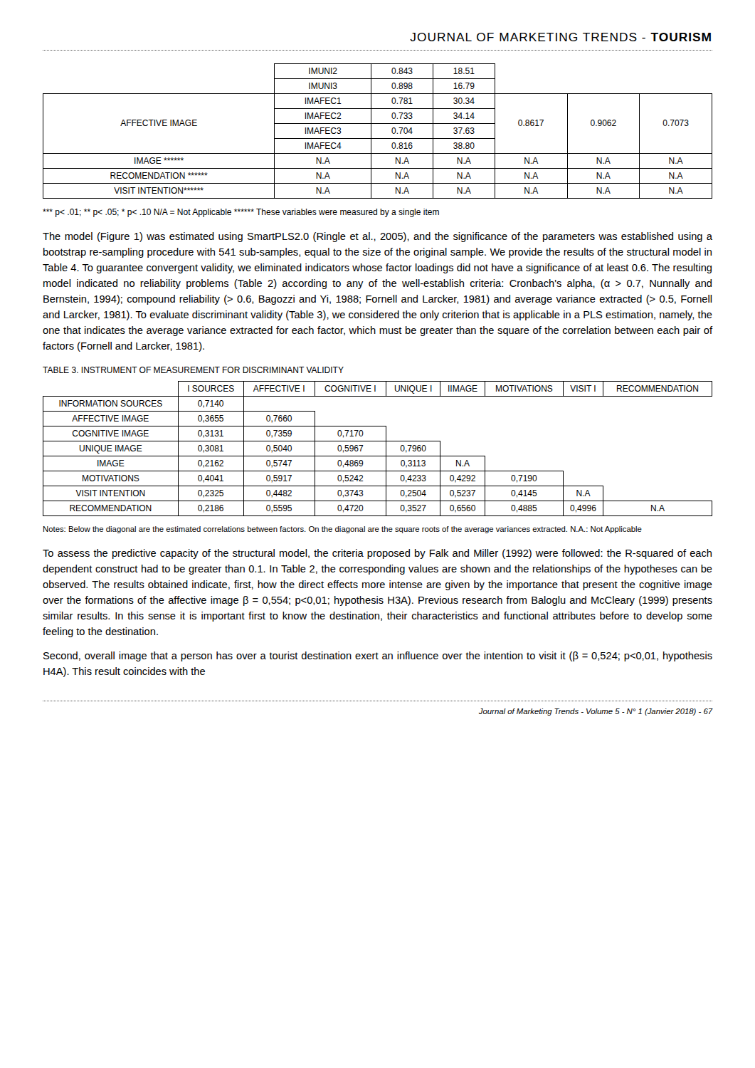JOURNAL OF MARKETING TRENDS - TOURISM
| | IMUNI2 | 0.843 | 18.51 | | | |
| | IMUNI3 | 0.898 | 16.79 | | | |
| AFFECTIVE IMAGE | IMAFEC1 | 0.781 | 30.34 | 0.8617 | 0.9062 | 0.7073 |
| IMAFEC2 | 0.733 | 34.14 |
| IMAFEC3 | 0.704 | 37.63 |
| IMAFEC4 | 0.816 | 38.80 |
| IMAGE ****** | N.A | N.A | N.A | N.A | N.A | N.A |
| RECOMENDATION ****** | N.A | N.A | N.A | N.A | N.A | N.A |
| VISIT INTENTION****** | N.A | N.A | N.A | N.A | N.A | N.A |
*** p< .01; ** p< .05; * p< .10 N/A = Not Applicable ****** These variables were measured by a single item
The model (Figure 1) was estimated using SmartPLS2.0 (Ringle et al., 2005), and the significance of the parameters was established using a bootstrap re-sampling procedure with 541 sub-samples, equal to the size of the original sample. We provide the results of the structural model in Table 4. To guarantee convergent validity, we eliminated indicators whose factor loadings did not have a significance of at least 0.6. The resulting model indicated no reliability problems (Table 2) according to any of the well-establish criteria: Cronbach's alpha, (α > 0.7, Nunnally and Bernstein, 1994); compound reliability (> 0.6, Bagozzi and Yi, 1988; Fornell and Larcker, 1981) and average variance extracted (> 0.5, Fornell and Larcker, 1981). To evaluate discriminant validity (Table 3), we considered the only criterion that is applicable in a PLS estimation, namely, the one that indicates the average variance extracted for each factor, which must be greater than the square of the correlation between each pair of factors (Fornell and Larcker, 1981).
TABLE 3. INSTRUMENT OF MEASUREMENT FOR DISCRIMINANT VALIDITY
| | I SOURCES | AFFECTIVE I | COGNITIVE I | UNIQUE I | IIMAGE | MOTIVATIONS | VISIT I | RECOMMENDATION |
| INFORMATION SOURCES | 0,7140 | | | | | | | |
| AFFECTIVE IMAGE | 0,3655 | 0,7660 | | | | | | |
| COGNITIVE IMAGE | 0,3131 | 0,7359 | 0,7170 | | | | | |
| UNIQUE IMAGE | 0,3081 | 0,5040 | 0,5967 | 0,7960 | | | | |
| IMAGE | 0,2162 | 0,5747 | 0,4869 | 0,3113 | N.A | | | |
| MOTIVATIONS | 0,4041 | 0,5917 | 0,5242 | 0,4233 | 0,4292 | 0,7190 | | |
| VISIT INTENTION | 0,2325 | 0,4482 | 0,3743 | 0,2504 | 0,5237 | 0,4145 | N.A | |
| RECOMMENDATION | 0,2186 | 0,5595 | 0,4720 | 0,3527 | 0,6560 | 0,4885 | 0,4996 | N.A |
Notes: Below the diagonal are the estimated correlations between factors. On the diagonal are the square roots of the average variances extracted. N.A.: Not Applicable
To assess the predictive capacity of the structural model, the criteria proposed by Falk and Miller (1992) were followed: the R-squared of each dependent construct had to be greater than 0.1. In Table 2, the corresponding values are shown and the relationships of the hypotheses can be observed. The results obtained indicate, first, how the direct effects more intense are given by the importance that present the cognitive image over the formations of the affective image β = 0,554; p<0,01; hypothesis H3A). Previous research from Baloglu and McCleary (1999) presents similar results. In this sense it is important first to know the destination, their characteristics and functional attributes before to develop some feeling to the destination.
Second, overall image that a person has over a tourist destination exert an influence over the intention to visit it (β = 0,524; p<0,01, hypothesis H4A). This result coincides with the
Journal of Marketing Trends - Volume 5 - N° 1 (Janvier 2018) - 67